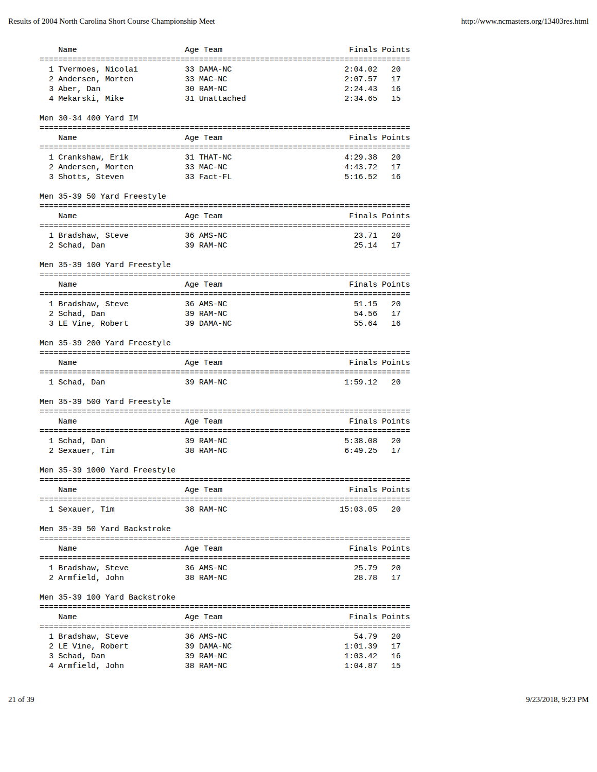Results of 2004 North Carolina Short Course Championship Meet http://www.ncmasters.org/13403res.html
    Name                       Age Team                           Finals Points
===============================================================================
  1 Tvermoes, Nicolai          33 DAMA-NC                        2:04.02   20
  2 Andersen, Morten           33 MAC-NC                         2:07.57   17
  3 Aber, Dan                  30 RAM-NC                         2:24.43   16
  4 Mekarski, Mike             31 Unattached                     2:34.65   15

Men 30-34 400 Yard IM
===============================================================================
    Name                       Age Team                           Finals Points
===============================================================================
  1 Crankshaw, Erik            31 THAT-NC                        4:29.38   20
  2 Andersen, Morten           33 MAC-NC                         4:43.72   17
  3 Shotts, Steven             33 Fact-FL                        5:16.52   16

Men 35-39 50 Yard Freestyle
===============================================================================
    Name                       Age Team                           Finals Points
===============================================================================
  1 Bradshaw, Steve            36 AMS-NC                           23.71   20
  2 Schad, Dan                 39 RAM-NC                           25.14   17

Men 35-39 100 Yard Freestyle
===============================================================================
    Name                       Age Team                           Finals Points
===============================================================================
  1 Bradshaw, Steve            36 AMS-NC                           51.15   20
  2 Schad, Dan                 39 RAM-NC                           54.56   17
  3 LE Vine, Robert            39 DAMA-NC                          55.64   16

Men 35-39 200 Yard Freestyle
===============================================================================
    Name                       Age Team                           Finals Points
===============================================================================
  1 Schad, Dan                 39 RAM-NC                         1:59.12   20

Men 35-39 500 Yard Freestyle
===============================================================================
    Name                       Age Team                           Finals Points
===============================================================================
  1 Schad, Dan                 39 RAM-NC                         5:38.08   20
  2 Sexauer, Tim               38 RAM-NC                         6:49.25   17

Men 35-39 1000 Yard Freestyle
===============================================================================
    Name                       Age Team                           Finals Points
===============================================================================
  1 Sexauer, Tim               38 RAM-NC                        15:03.05   20

Men 35-39 50 Yard Backstroke
===============================================================================
    Name                       Age Team                           Finals Points
===============================================================================
  1 Bradshaw, Steve            36 AMS-NC                           25.79   20
  2 Armfield, John             38 RAM-NC                           28.78   17

Men 35-39 100 Yard Backstroke
===============================================================================
    Name                       Age Team                           Finals Points
===============================================================================
  1 Bradshaw, Steve            36 AMS-NC                           54.79   20
  2 LE Vine, Robert            39 DAMA-NC                        1:01.39   17
  3 Schad, Dan                 39 RAM-NC                         1:03.42   16
  4 Armfield, John             38 RAM-NC                         1:04.87   15
21 of 39 9/23/2018, 9:23 PM